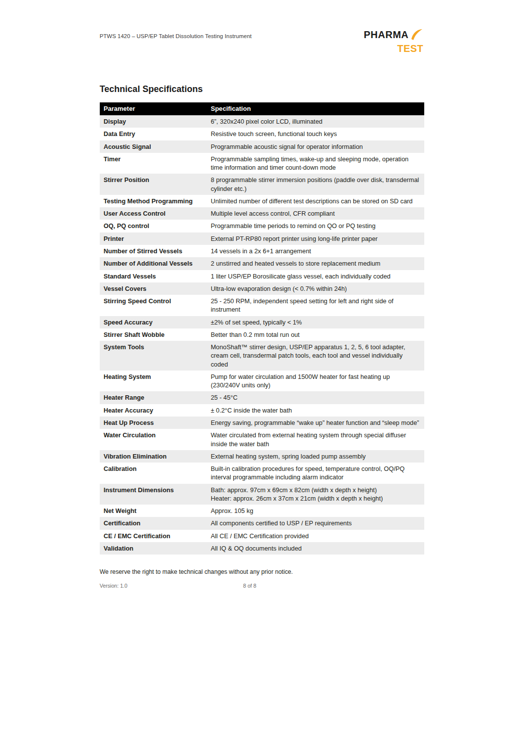PTWS 1420 – USP/EP Tablet Dissolution Testing Instrument
PHARMA TEST
Technical Specifications
| Parameter | Specification |
| --- | --- |
| Display | 6”, 320x240 pixel color LCD, illuminated |
| Data Entry | Resistive touch screen, functional touch keys |
| Acoustic Signal | Programmable acoustic signal for operator information |
| Timer | Programmable sampling times, wake-up and sleeping mode, operation time information and timer count-down mode |
| Stirrer Position | 8 programmable stirrer immersion positions (paddle over disk, transdermal cylinder etc.) |
| Testing Method Programming | Unlimited number of different test descriptions can be stored on SD card |
| User Access Control | Multiple level access control, CFR compliant |
| OQ, PQ control | Programmable time periods to remind on QO or PQ testing |
| Printer | External PT-RP80 report printer using long-life printer paper |
| Number of Stirred Vessels | 14 vessels in a 2x 6+1 arrangement |
| Number of Additional Vessels | 2 unstirred and heated vessels to store replacement medium |
| Standard Vessels | 1 liter USP/EP Borosilicate glass vessel, each individually coded |
| Vessel Covers | Ultra-low evaporation design (< 0.7% within 24h) |
| Stirring Speed Control | 25 - 250 RPM, independent speed setting for left and right side of instrument |
| Speed Accuracy | ±2% of set speed, typically < 1% |
| Stirrer Shaft Wobble | Better than 0.2 mm total run out |
| System Tools | MonoShaft™ stirrer design, USP/EP apparatus 1, 2, 5, 6 tool adapter, cream cell, transdermal patch tools, each tool and vessel individually coded |
| Heating System | Pump for water circulation and 1500W heater for fast heating up (230/240V units only) |
| Heater Range | 25 - 45°C |
| Heater Accuracy | ± 0.2°C inside the water bath |
| Heat Up Process | Energy saving, programmable “wake up” heater function and “sleep mode” |
| Water Circulation | Water circulated from external heating system through special diffuser inside the water bath |
| Vibration Elimination | External heating system, spring loaded pump assembly |
| Calibration | Built-in calibration procedures for speed, temperature control, OQ/PQ interval programmable including alarm indicator |
| Instrument Dimensions | Bath: approx. 97cm x 69cm x 82cm (width x depth x height) Heater: approx. 26cm x 37cm x 21cm (width x depth x height) |
| Net Weight | Approx. 105 kg |
| Certification | All components certified to USP / EP requirements |
| CE / EMC Certification | All CE / EMC Certification provided |
| Validation | All IQ & OQ documents included |
We reserve the right to make technical changes without any prior notice.
Version: 1.0 8 of 8